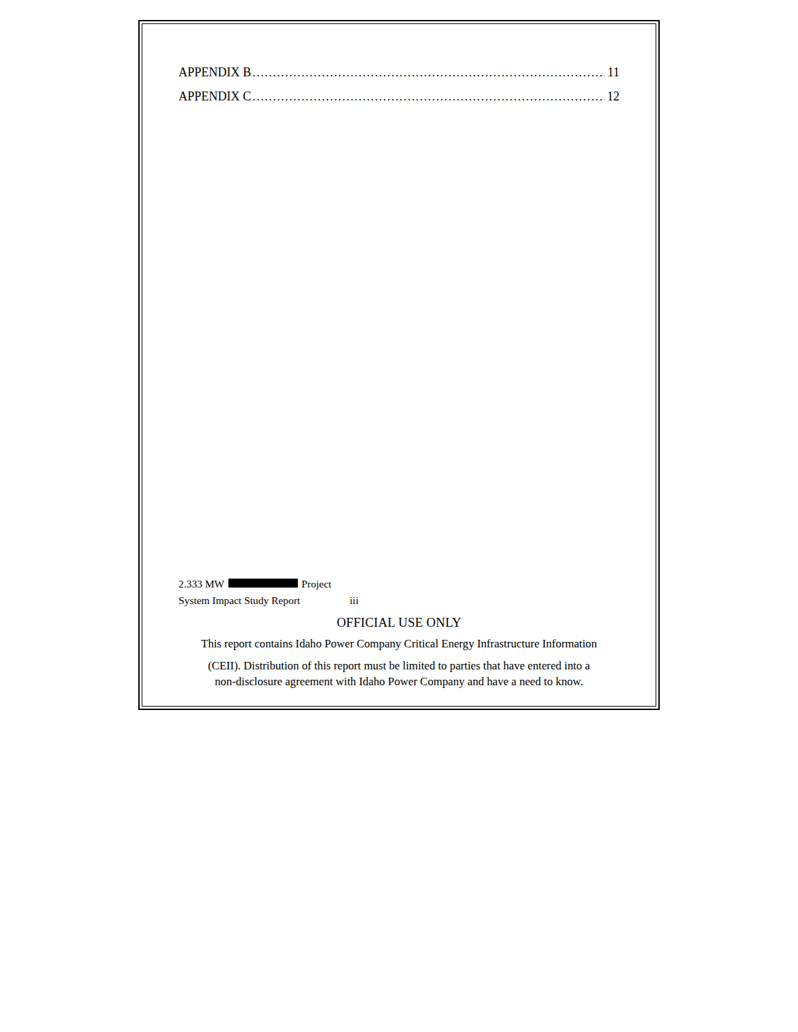APPENDIX B ........................................................................................................................... 11
APPENDIX C ........................................................................................................................... 12
2.333 MW Project
System Impact Study Report iii
OFFICIAL USE ONLY
This report contains Idaho Power Company Critical Energy Infrastructure Information
(CEII). Distribution of this report must be limited to parties that have entered into a non-disclosure agreement with Idaho Power Company and have a need to know.